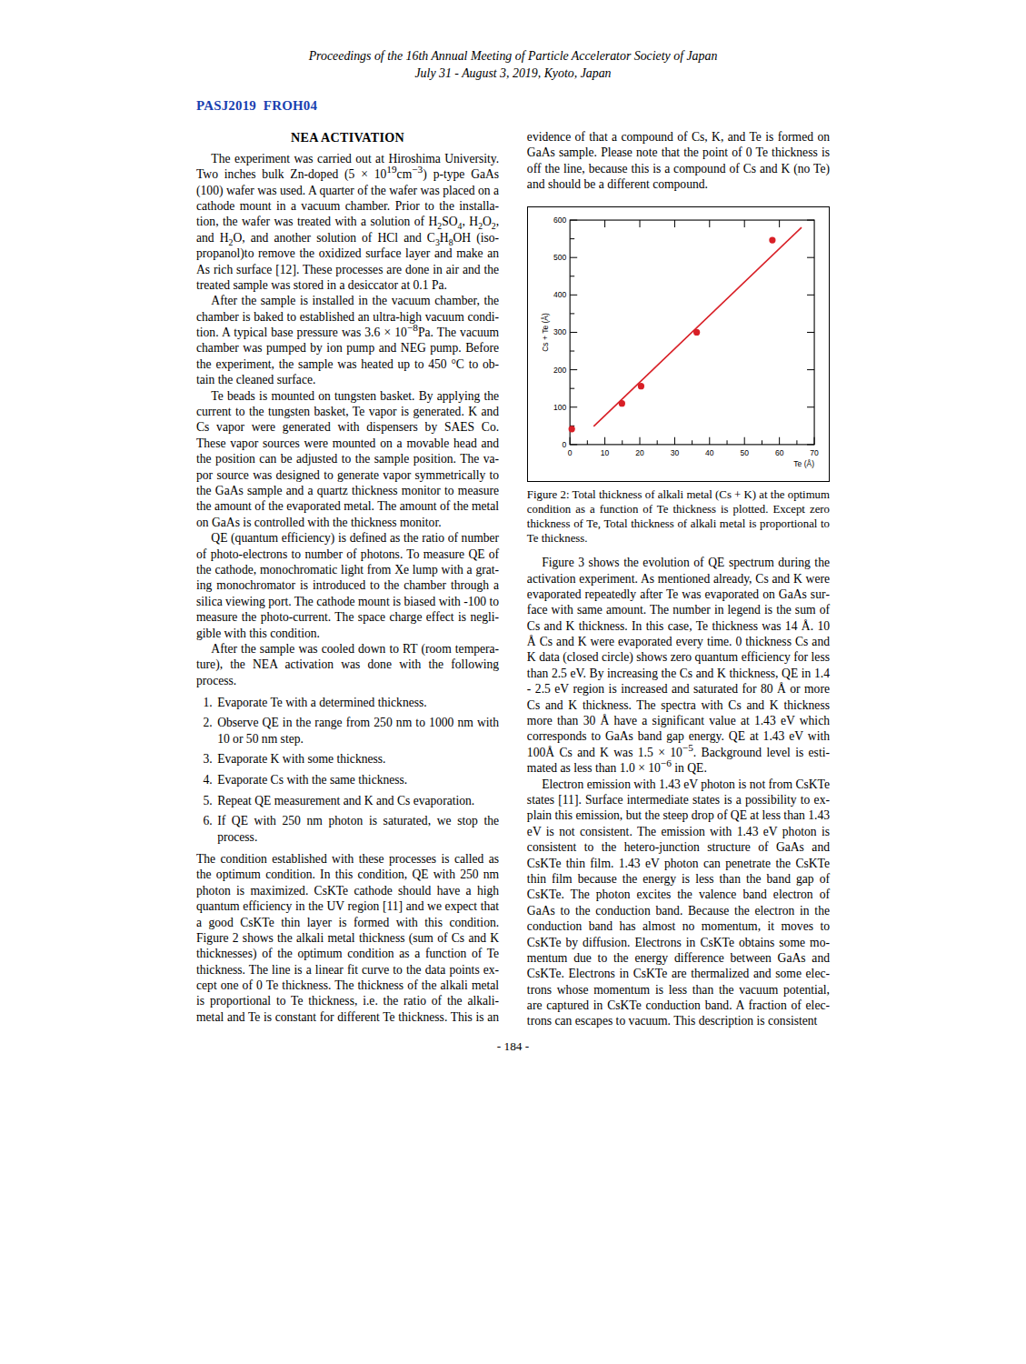Proceedings of the 16th Annual Meeting of Particle Accelerator Society of Japan
July 31 - August 3, 2019, Kyoto, Japan
PASJ2019 FROH04
NEA Activation
The experiment was carried out at Hiroshima University. Two inches bulk Zn-doped (5 × 1019cm−3) p-type GaAs (100) wafer was used. A quarter of the wafer was placed on a cathode mount in a vacuum chamber. Prior to the installation, the wafer was treated with a solution of H2SO4, H2O2, and H2O, and another solution of HCl and C3H8OH (iso-propanol)to remove the oxidized surface layer and make an As rich surface [12]. These processes are done in air and the treated sample was stored in a desiccator at 0.1 Pa.
After the sample is installed in the vacuum chamber, the chamber is baked to established an ultra-high vacuum condition. A typical base pressure was 3.6 × 10−8Pa. The vacuum chamber was pumped by ion pump and NEG pump. Before the experiment, the sample was heated up to 450 °C to obtain the cleaned surface.
Te beads is mounted on tungsten basket. By applying the current to the tungsten basket, Te vapor is generated. K and Cs vapor were generated with dispensers by SAES Co. These vapor sources were mounted on a movable head and the position can be adjusted to the sample position. The vapor source was designed to generate vapor symmetrically to the GaAs sample and a quartz thickness monitor to measure the amount of the evaporated metal. The amount of the metal on GaAs is controlled with the thickness monitor.
QE (quantum efficiency) is defined as the ratio of number of photo-electrons to number of photons. To measure QE of the cathode, monochromatic light from Xe lump with a grating monochromator is introduced to the chamber through a silica viewing port. The cathode mount is biased with -100 to measure the photo-current. The space charge effect is negligible with this condition.
After the sample was cooled down to RT (room temperature), the NEA activation was done with the following process.
Evaporate Te with a determined thickness.
Observe QE in the range from 250 nm to 1000 nm with 10 or 50 nm step.
Evaporate K with some thickness.
Evaporate Cs with the same thickness.
Repeat QE measurement and K and Cs evaporation.
If QE with 250 nm photon is saturated, we stop the process.
The condition established with these processes is called as the optimum condition. In this condition, QE with 250 nm photon is maximized. CsKTe cathode should have a high quantum efficiency in the UV region [11] and we expect that a good CsKTe thin layer is formed with this condition. Figure 2 shows the alkali metal thickness (sum of Cs and K thicknesses) of the optimum condition as a function of Te thickness. The line is a linear fit curve to the data points except one of 0 Te thickness. The thickness of the alkali metal is proportional to Te thickness, i.e. the ratio of the alkali-metal and Te is constant for different Te thickness. This is an evidence of that a compound of Cs, K, and Te is formed on GaAs sample. Please note that the point of 0 Te thickness is off the line, because this is a compound of Cs and K (no Te) and should be a different compound.
0 100 200 300 400 500 600 0 10 20 30 40 50 60 70 Te (Å) Cs + Te (Å)
Figure 2: Total thickness of alkali metal (Cs + K) at the optimum condition as a function of Te thickness is plotted. Except zero thickness of Te, Total thickness of alkali metal is proportional to Te thickness.
Figure 3 shows the evolution of QE spectrum during the activation experiment. As mentioned already, Cs and K were evaporated repeatedly after Te was evaporated on GaAs surface with same amount. The number in legend is the sum of Cs and K thickness. In this case, Te thickness was 14 Å. 10 Å Cs and K were evaporated every time. 0 thickness Cs and K data (closed circle) shows zero quantum efficiency for less than 2.5 eV. By increasing the Cs and K thickness, QE in 1.4 - 2.5 eV region is increased and saturated for 80 Å or more Cs and K thickness. The spectra with Cs and K thickness more than 30 Å have a significant value at 1.43 eV which corresponds to GaAs band gap energy. QE at 1.43 eV with 100Å Cs and K was 1.5 × 10−5. Background level is estimated as less than 1.0 × 10−6 in QE.
Electron emission with 1.43 eV photon is not from CsKTe states [11]. Surface intermediate states is a possibility to explain this emission, but the steep drop of QE at less than 1.43 eV is not consistent. The emission with 1.43 eV photon is consistent to the hetero-junction structure of GaAs and CsKTe thin film. 1.43 eV photon can penetrate the CsKTe thin film because the energy is less than the band gap of CsKTe. The photon excites the valence band electron of GaAs to the conduction band. Because the electron in the conduction band has almost no momentum, it moves to CsKTe by diffusion. Electrons in CsKTe obtains some momentum due to the energy difference between GaAs and CsKTe. Electrons in CsKTe are thermalized and some electrons whose momentum is less than the vacuum potential, are captured in CsKTe conduction band. A fraction of electrons can escapes to vacuum. This description is consistent
- 184 -